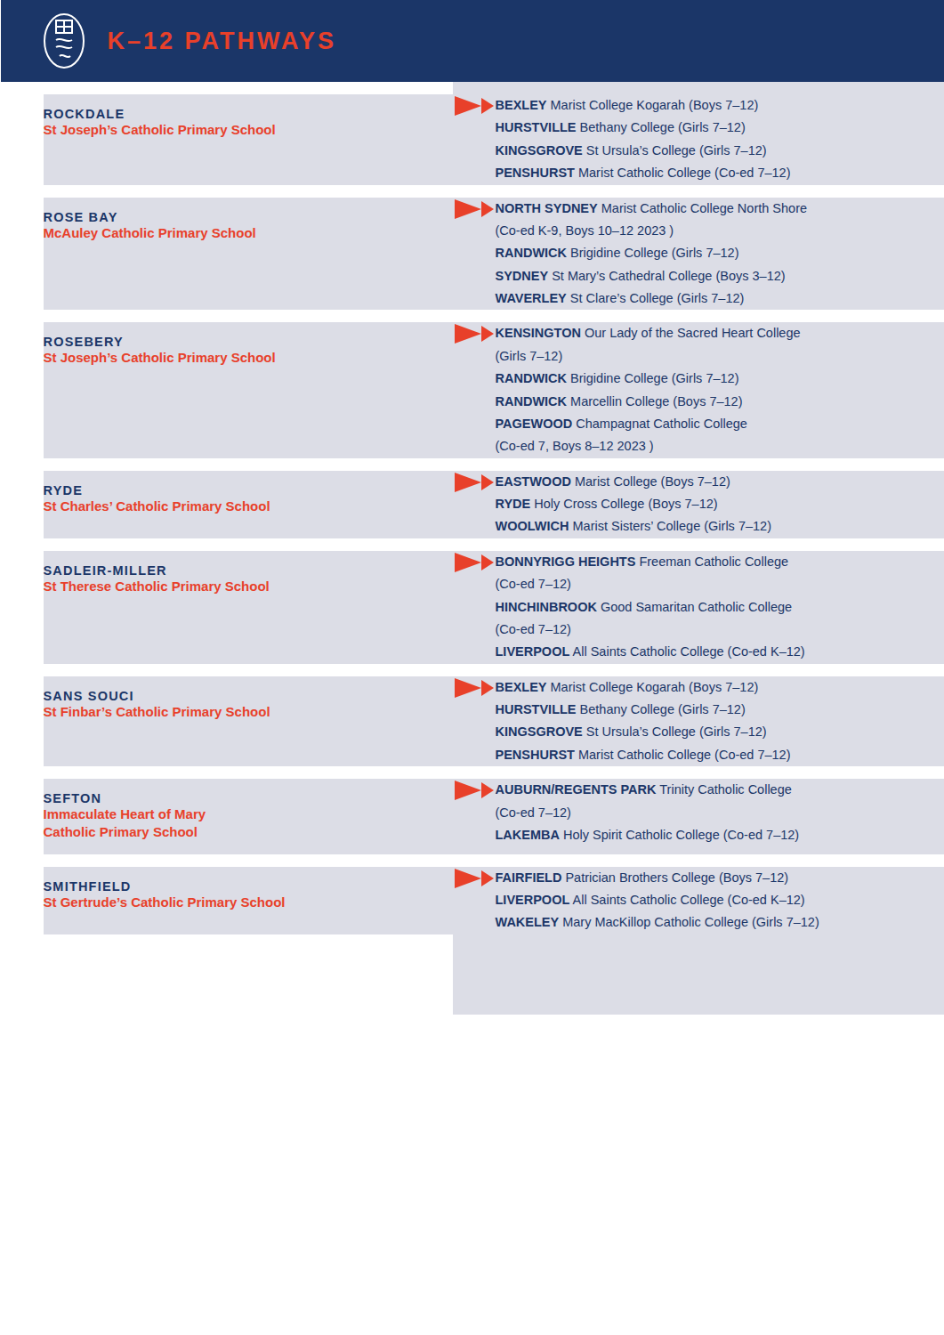K–12 PATHWAYS
| | ROCKDALE St Joseph’s Catholic Primary School | | BEXLEY Marist College Kogarah (Boys 7–12) HURSTVILLE Bethany College (Girls 7–12) KINGSGROVE St Ursula’s College (Girls 7–12) PENSHURST Marist Catholic College (Co-ed 7–12) |
| | ROSE BAY McAuley Catholic Primary School | | NORTH SYDNEY Marist Catholic College North Shore (Co-ed K-9, Boys 10–12 2023 ) RANDWICK Brigidine College (Girls 7–12) SYDNEY St Mary’s Cathedral College (Boys 3–12) WAVERLEY St Clare’s College (Girls 7–12) |
| | ROSEBERY St Joseph’s Catholic Primary School | | KENSINGTON Our Lady of the Sacred Heart College (Girls 7–12) RANDWICK Brigidine College (Girls 7–12) RANDWICK Marcellin College (Boys 7–12) PAGEWOOD Champagnat Catholic College (Co-ed 7, Boys 8–12 2023 ) |
| | RYDE St Charles’ Catholic Primary School | | EASTWOOD Marist College (Boys 7–12) RYDE Holy Cross College (Boys 7–12) WOOLWICH Marist Sisters’ College (Girls 7–12) |
| | SADLEIR-MILLER St Therese Catholic Primary School | | BONNYRIGG HEIGHTS Freeman Catholic College (Co-ed 7–12) HINCHINBROOK Good Samaritan Catholic College (Co-ed 7–12) LIVERPOOL All Saints Catholic College (Co-ed K–12) |
| | SANS SOUCI St Finbar’s Catholic Primary School | | BEXLEY Marist College Kogarah (Boys 7–12) HURSTVILLE Bethany College (Girls 7–12) KINGSGROVE St Ursula’s College (Girls 7–12) PENSHURST Marist Catholic College (Co-ed 7–12) |
| | SEFTON Immaculate Heart of Mary Catholic Primary School | | AUBURN/REGENTS PARK Trinity Catholic College (Co-ed 7–12) LAKEMBA Holy Spirit Catholic College (Co-ed 7–12) |
| | SMITHFIELD St Gertrude’s Catholic Primary School | | FAIRFIELD Patrician Brothers College (Boys 7–12) LIVERPOOL All Saints Catholic College (Co-ed K–12) WAKELEY Mary MacKillop Catholic College (Girls 7–12) |